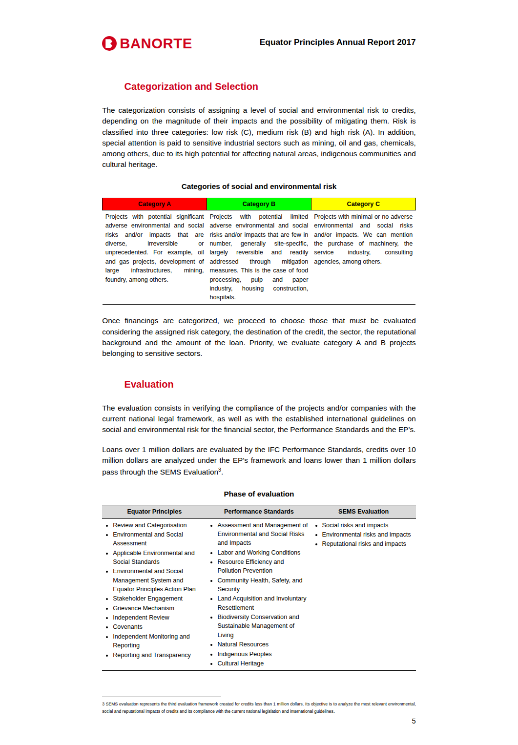BANORTE
Equator Principles Annual Report 2017
Categorization and Selection
The categorization consists of assigning a level of social and environmental risk to credits, depending on the magnitude of their impacts and the possibility of mitigating them. Risk is classified into three categories: low risk (C), medium risk (B) and high risk (A). In addition, special attention is paid to sensitive industrial sectors such as mining, oil and gas, chemicals, among others, due to its high potential for affecting natural areas, indigenous communities and cultural heritage.
Categories of social and environmental risk
| Category A | Category B | Category C |
| --- | --- | --- |
| Projects with potential significant adverse environmental and social risks and/or impacts that are diverse, irreversible or unprecedented. For example, oil and gas projects, development of large infrastructures, mining, foundry, among others. | Projects with potential limited adverse environmental and social risks and/or impacts that are few in number, generally site-specific, largely reversible and readily addressed through mitigation measures. This is the case of food processing, pulp and paper industry, housing construction, hospitals. | Projects with minimal or no adverse environmental and social risks and/or impacts. We can mention the purchase of machinery, the service industry, consulting agencies, among others. |
Once financings are categorized, we proceed to choose those that must be evaluated considering the assigned risk category, the destination of the credit, the sector, the reputational background and the amount of the loan. Priority, we evaluate category A and B projects belonging to sensitive sectors.
Evaluation
The evaluation consists in verifying the compliance of the projects and/or companies with the current national legal framework, as well as with the established international guidelines on social and environmental risk for the financial sector, the Performance Standards and the EP’s.
Loans over 1 million dollars are evaluated by the IFC Performance Standards, credits over 10 million dollars are analyzed under the EP’s framework and loans lower than 1 million dollars pass through the SEMS Evaluation3.
Phase of evaluation
| Equator Principles | Performance Standards | SEMS Evaluation |
| --- | --- | --- |
| Review and Categorisation Environmental and Social Assessment Applicable Environmental and Social Standards Environmental and Social Management System and Equator Principles Action Plan Stakeholder Engagement Grievance Mechanism Independent Review Covenants Independent Monitoring and Reporting Reporting and Transparency | Assessment and Management of Environmental and Social Risks and Impacts Labor and Working Conditions Resource Efficiency and Pollution Prevention Community Health, Safety, and Security Land Acquisition and Involuntary Resettlement Biodiversity Conservation and Sustainable Management of Living Natural Resources Indigenous Peoples Cultural Heritage | Social risks and impacts Environmental risks and impacts Reputational risks and impacts |
3 SEMS evaluation represents the third evaluation framework created for credits less than 1 million dollars. Its objective is to analyze the most relevant environmental, social and reputational impacts of credits and its compliance with the current national legislation and international guidelines.
5